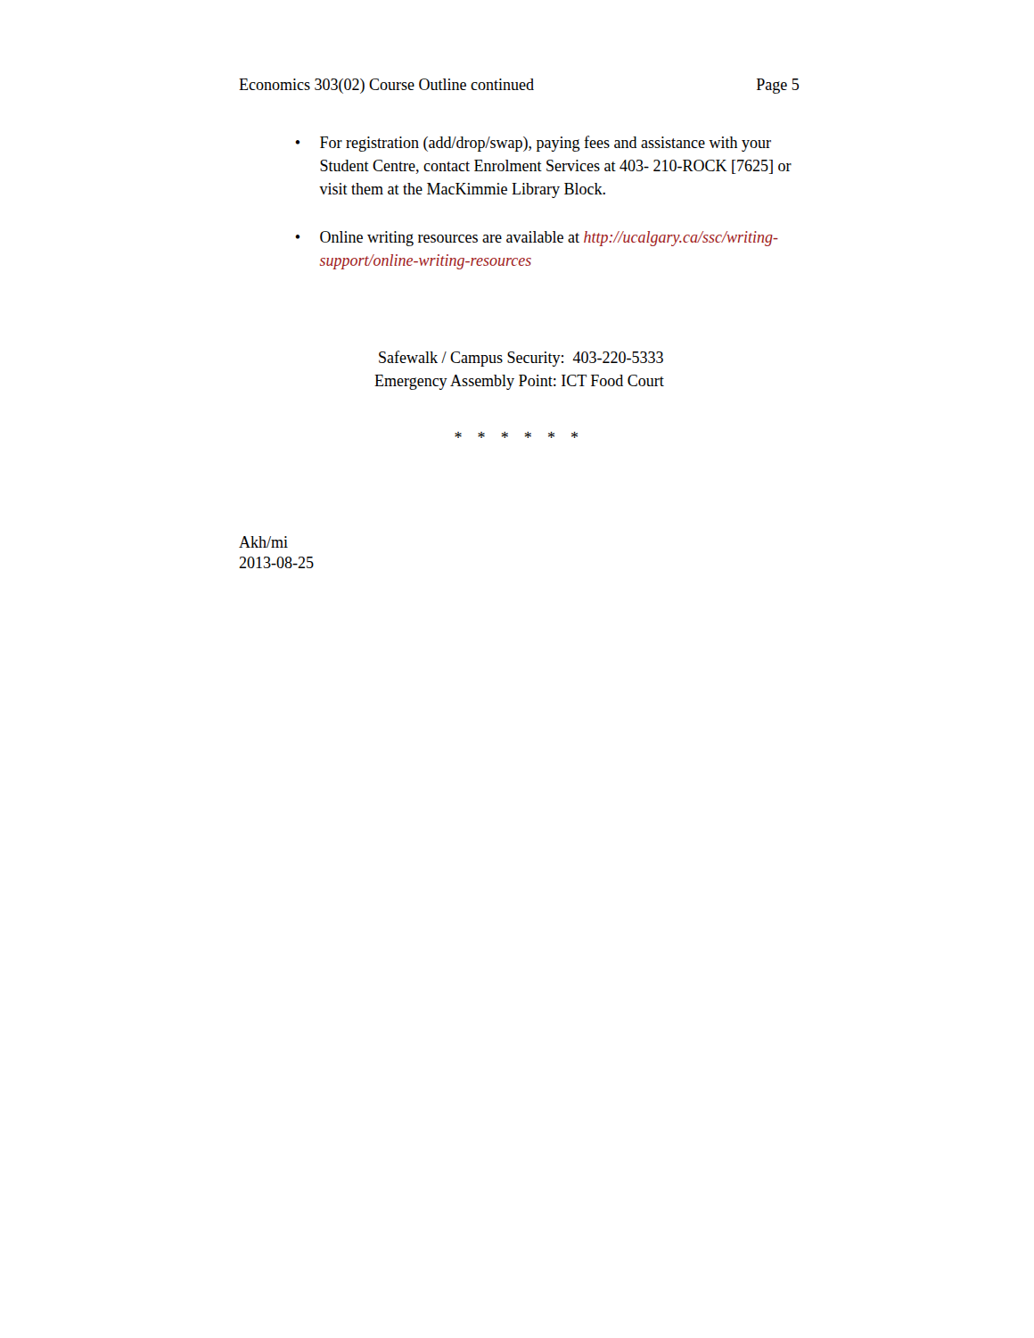Economics 303(02) Course Outline continued
Page 5
For registration (add/drop/swap), paying fees and assistance with your Student Centre, contact Enrolment Services at 403- 210-ROCK [7625] or visit them at the MacKimmie Library Block.
Online writing resources are available at http://ucalgary.ca/ssc/writing-support/online-writing-resources
Safewalk / Campus Security: 403-220-5333
Emergency Assembly Point: ICT Food Court
* * * * * *
Akh/mi
2013-08-25